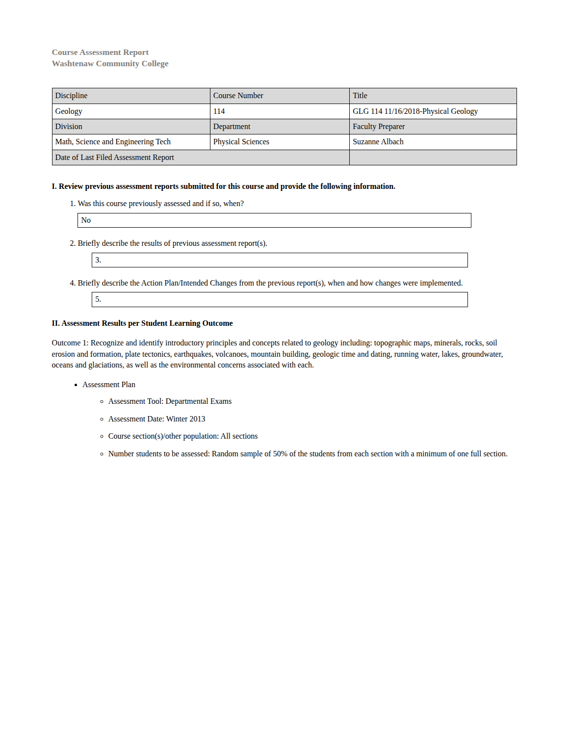Course Assessment Report
Washtenaw Community College
| Discipline | Course Number | Title |
| Geology | 114 | GLG 114 11/16/2018-Physical Geology |
| Division | Department | Faculty Preparer |
| Math, Science and Engineering Tech | Physical Sciences | Suzanne Albach |
| Date of Last Filed Assessment Report | |
I. Review previous assessment reports submitted for this course and provide the following information.
Was this course previously assessed and if so, when?
No
Briefly describe the results of previous assessment report(s).
3.
Briefly describe the Action Plan/Intended Changes from the previous report(s), when and how changes were implemented.
5.
II. Assessment Results per Student Learning Outcome
Outcome 1: Recognize and identify introductory principles and concepts related to geology including: topographic maps, minerals, rocks, soil erosion and formation, plate tectonics, earthquakes, volcanoes, mountain building, geologic time and dating, running water, lakes, groundwater, oceans and glaciations, as well as the environmental concerns associated with each.
Assessment Plan
Assessment Tool: Departmental Exams
Assessment Date: Winter 2013
Course section(s)/other population: All sections
Number students to be assessed: Random sample of 50% of the students from each section with a minimum of one full section.